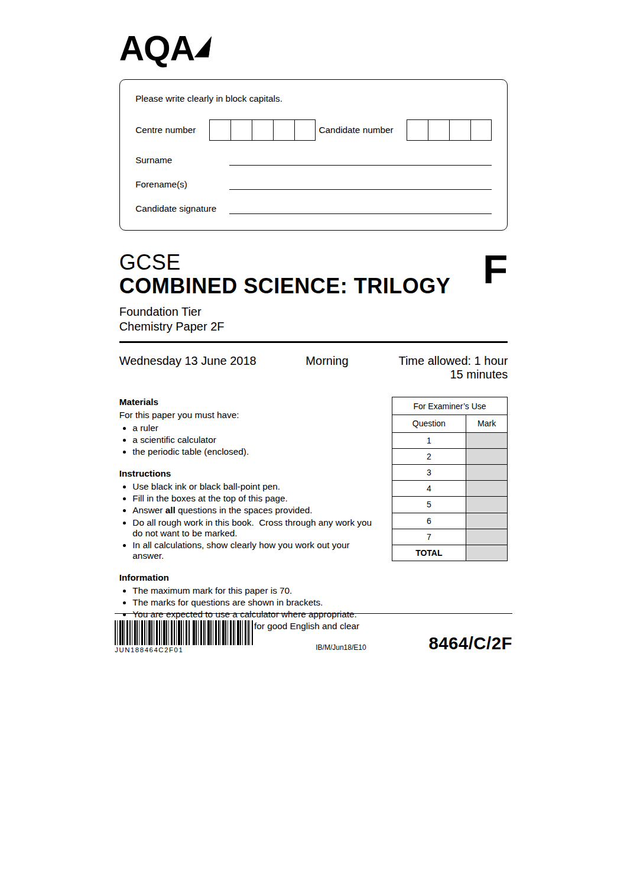AQA
Please write clearly in block capitals.
Centre number Candidate number
Surname
Forename(s)
Candidate signature
F
GCSECOMBINED SCIENCE: TRILOGY
Foundation Tier
Chemistry Paper 2F
Wednesday 13 June 2018 Morning Time allowed: 1 hour 15 minutes
Materials
For this paper you must have:
a ruler
a scientific calculator
the periodic table (enclosed).
Instructions
Use black ink or black ball-point pen.
Fill in the boxes at the top of this page.
Answer all questions in the spaces provided.
Do all rough work in this book. Cross through any work you do not want to be marked.
In all calculations, show clearly how you work out your answer.
Information
The maximum mark for this paper is 70.
The marks for questions are shown in brackets.
You are expected to use a calculator where appropriate.
You are reminded of the need for good English and clear presentation in your answers.
| For Examiner’s Use |
| --- |
| Question | Mark |
| 1 | |
| 2 | |
| 3 | |
| 4 | |
| 5 | |
| 6 | |
| 7 | |
| TOTAL | |
JUN188464C2F01
IB/M/Jun18/E10
8464/C/2F